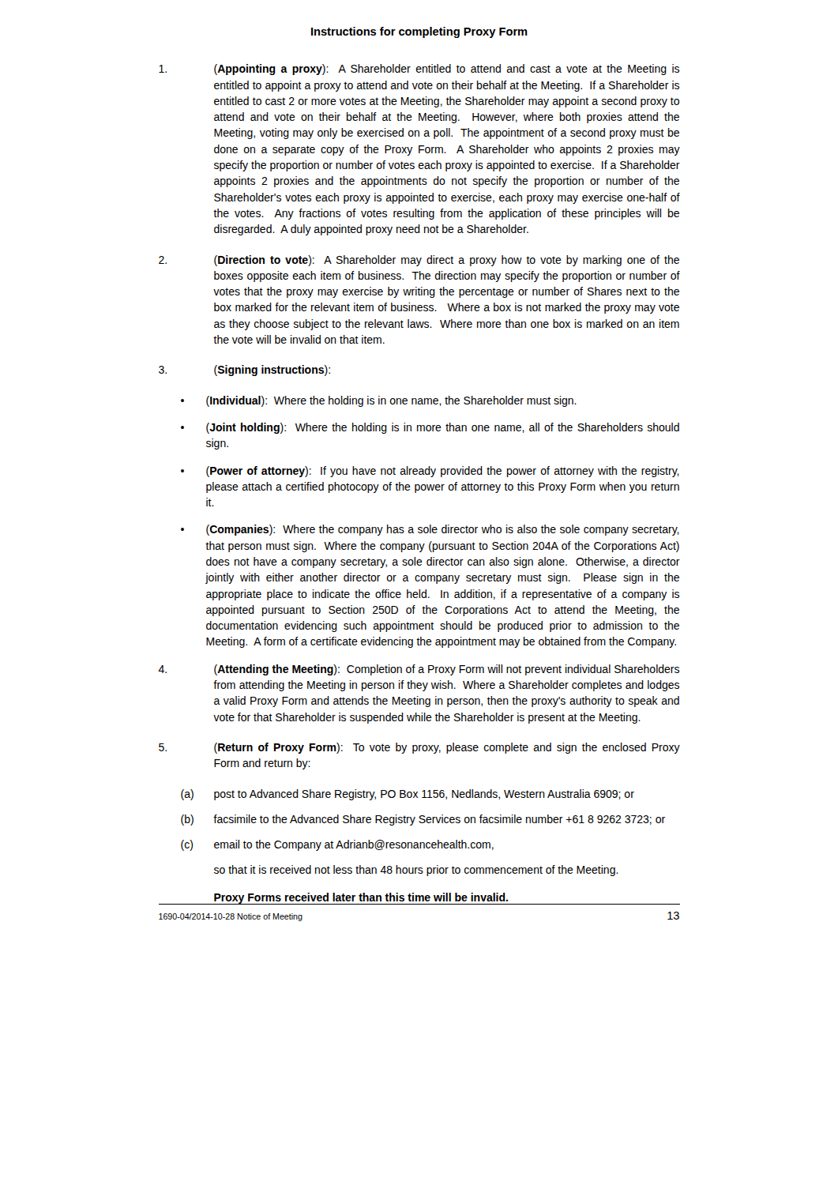Instructions for completing Proxy Form
1.
(Appointing a proxy): A Shareholder entitled to attend and cast a vote at the Meeting is entitled to appoint a proxy to attend and vote on their behalf at the Meeting. If a Shareholder is entitled to cast 2 or more votes at the Meeting, the Shareholder may appoint a second proxy to attend and vote on their behalf at the Meeting. However, where both proxies attend the Meeting, voting may only be exercised on a poll. The appointment of a second proxy must be done on a separate copy of the Proxy Form. A Shareholder who appoints 2 proxies may specify the proportion or number of votes each proxy is appointed to exercise. If a Shareholder appoints 2 proxies and the appointments do not specify the proportion or number of the Shareholder's votes each proxy is appointed to exercise, each proxy may exercise one-half of the votes. Any fractions of votes resulting from the application of these principles will be disregarded. A duly appointed proxy need not be a Shareholder.
2.
(Direction to vote): A Shareholder may direct a proxy how to vote by marking one of the boxes opposite each item of business. The direction may specify the proportion or number of votes that the proxy may exercise by writing the percentage or number of Shares next to the box marked for the relevant item of business. Where a box is not marked the proxy may vote as they choose subject to the relevant laws. Where more than one box is marked on an item the vote will be invalid on that item.
3.
(Signing instructions):
•
(Individual): Where the holding is in one name, the Shareholder must sign.
•
(Joint holding): Where the holding is in more than one name, all of the Shareholders should sign.
•
(Power of attorney): If you have not already provided the power of attorney with the registry, please attach a certified photocopy of the power of attorney to this Proxy Form when you return it.
•
(Companies): Where the company has a sole director who is also the sole company secretary, that person must sign. Where the company (pursuant to Section 204A of the Corporations Act) does not have a company secretary, a sole director can also sign alone. Otherwise, a director jointly with either another director or a company secretary must sign. Please sign in the appropriate place to indicate the office held. In addition, if a representative of a company is appointed pursuant to Section 250D of the Corporations Act to attend the Meeting, the documentation evidencing such appointment should be produced prior to admission to the Meeting. A form of a certificate evidencing the appointment may be obtained from the Company.
4.
(Attending the Meeting): Completion of a Proxy Form will not prevent individual Shareholders from attending the Meeting in person if they wish. Where a Shareholder completes and lodges a valid Proxy Form and attends the Meeting in person, then the proxy's authority to speak and vote for that Shareholder is suspended while the Shareholder is present at the Meeting.
5.
(Return of Proxy Form): To vote by proxy, please complete and sign the enclosed Proxy Form and return by:
(a)
post to Advanced Share Registry, PO Box 1156, Nedlands, Western Australia 6909; or
(b)
facsimile to the Advanced Share Registry Services on facsimile number +61 8 9262 3723; or
(c)
email to the Company at Adrianb@resonancehealth.com,
so that it is received not less than 48 hours prior to commencement of the Meeting.
Proxy Forms received later than this time will be invalid.
1690-04/2014-10-28 Notice of Meeting 13